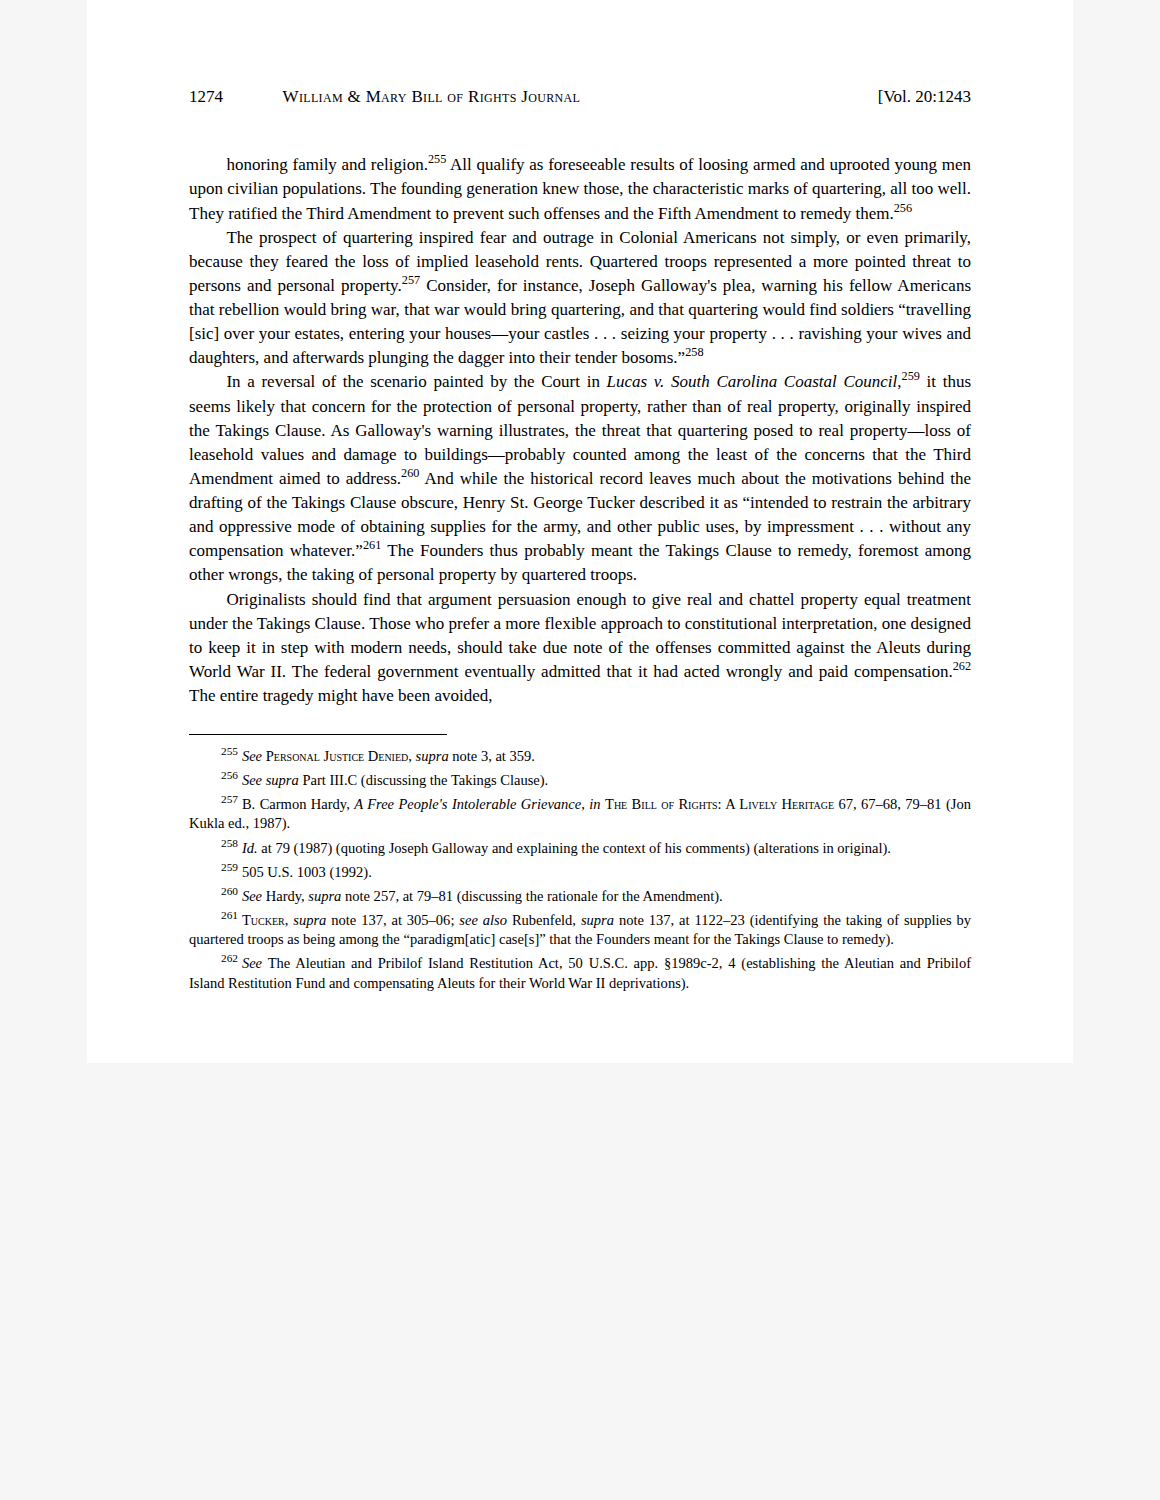1274 William & Mary Bill of Rights Journal [Vol. 20:1243
honoring family and religion.255 All qualify as foreseeable results of loosing armed and uprooted young men upon civilian populations. The founding generation knew those, the characteristic marks of quartering, all too well. They ratified the Third Amendment to prevent such offenses and the Fifth Amendment to remedy them.256
The prospect of quartering inspired fear and outrage in Colonial Americans not simply, or even primarily, because they feared the loss of implied leasehold rents. Quartered troops represented a more pointed threat to persons and personal property.257 Consider, for instance, Joseph Galloway's plea, warning his fellow Americans that rebellion would bring war, that war would bring quartering, and that quartering would find soldiers “travelling [sic] over your estates, entering your houses—your castles . . . seizing your property . . . ravishing your wives and daughters, and afterwards plunging the dagger into their tender bosoms.”258
In a reversal of the scenario painted by the Court in Lucas v. South Carolina Coastal Council,259 it thus seems likely that concern for the protection of personal property, rather than of real property, originally inspired the Takings Clause. As Galloway's warning illustrates, the threat that quartering posed to real property—loss of leasehold values and damage to buildings—probably counted among the least of the concerns that the Third Amendment aimed to address.260 And while the historical record leaves much about the motivations behind the drafting of the Takings Clause obscure, Henry St. George Tucker described it as “intended to restrain the arbitrary and oppressive mode of obtaining supplies for the army, and other public uses, by impressment . . . without any compensation whatever.”261 The Founders thus probably meant the Takings Clause to remedy, foremost among other wrongs, the taking of personal property by quartered troops.
Originalists should find that argument persuasion enough to give real and chattel property equal treatment under the Takings Clause. Those who prefer a more flexible approach to constitutional interpretation, one designed to keep it in step with modern needs, should take due note of the offenses committed against the Aleuts during World War II. The federal government eventually admitted that it had acted wrongly and paid compensation.262 The entire tragedy might have been avoided,
255 See Personal Justice Denied, supra note 3, at 359.
256 See supra Part III.C (discussing the Takings Clause).
257 B. Carmon Hardy, A Free People's Intolerable Grievance, in The Bill of Rights: A Lively Heritage 67, 67–68, 79–81 (Jon Kukla ed., 1987).
258 Id. at 79 (1987) (quoting Joseph Galloway and explaining the context of his comments) (alterations in original).
259505 U.S. 1003 (1992).
260 See Hardy, supra note 257, at 79–81 (discussing the rationale for the Amendment).
261 Tucker, supra note 137, at 305–06; see also Rubenfeld, supra note 137, at 1122–23 (identifying the taking of supplies by quartered troops as being among the “paradigm[atic] case[s]” that the Founders meant for the Takings Clause to remedy).
262 See The Aleutian and Pribilof Island Restitution Act, 50 U.S.C. app. §1989c-2, 4 (establishing the Aleutian and Pribilof Island Restitution Fund and compensating Aleuts for their World War II deprivations).